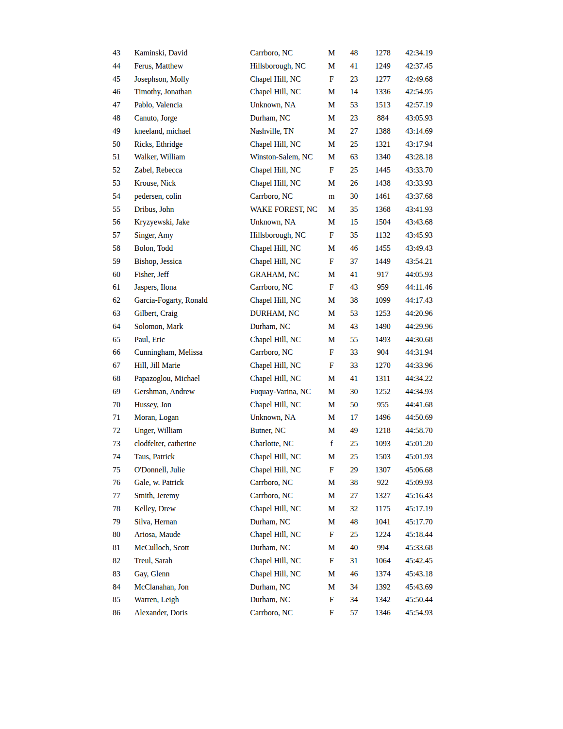| 43 | Kaminski, David | Carrboro, NC | M | 48 | 1278 | 42:34.19 |
| 44 | Ferus, Matthew | Hillsborough, NC | M | 41 | 1249 | 42:37.45 |
| 45 | Josephson, Molly | Chapel Hill, NC | F | 23 | 1277 | 42:49.68 |
| 46 | Timothy, Jonathan | Chapel Hill, NC | M | 14 | 1336 | 42:54.95 |
| 47 | Pablo, Valencia | Unknown, NA | M | 53 | 1513 | 42:57.19 |
| 48 | Canuto, Jorge | Durham, NC | M | 23 | 884 | 43:05.93 |
| 49 | kneeland, michael | Nashville, TN | M | 27 | 1388 | 43:14.69 |
| 50 | Ricks, Ethridge | Chapel Hill, NC | M | 25 | 1321 | 43:17.94 |
| 51 | Walker, William | Winston-Salem, NC | M | 63 | 1340 | 43:28.18 |
| 52 | Zabel, Rebecca | Chapel Hill, NC | F | 25 | 1445 | 43:33.70 |
| 53 | Krouse, Nick | Chapel Hill, NC | M | 26 | 1438 | 43:33.93 |
| 54 | pedersen, colin | Carrboro, NC | m | 30 | 1461 | 43:37.68 |
| 55 | Dribus, John | WAKE FOREST, NC | M | 35 | 1368 | 43:41.93 |
| 56 | Kryzyewski, Jake | Unknown, NA | M | 15 | 1504 | 43:43.68 |
| 57 | Singer, Amy | Hillsborough, NC | F | 35 | 1132 | 43:45.93 |
| 58 | Bolon, Todd | Chapel Hill, NC | M | 46 | 1455 | 43:49.43 |
| 59 | Bishop, Jessica | Chapel Hill, NC | F | 37 | 1449 | 43:54.21 |
| 60 | Fisher, Jeff | GRAHAM, NC | M | 41 | 917 | 44:05.93 |
| 61 | Jaspers, Ilona | Carrboro, NC | F | 43 | 959 | 44:11.46 |
| 62 | Garcia-Fogarty, Ronald | Chapel Hill, NC | M | 38 | 1099 | 44:17.43 |
| 63 | Gilbert, Craig | DURHAM, NC | M | 53 | 1253 | 44:20.96 |
| 64 | Solomon, Mark | Durham, NC | M | 43 | 1490 | 44:29.96 |
| 65 | Paul, Eric | Chapel Hill, NC | M | 55 | 1493 | 44:30.68 |
| 66 | Cunningham, Melissa | Carrboro, NC | F | 33 | 904 | 44:31.94 |
| 67 | Hill, Jill Marie | Chapel Hill, NC | F | 33 | 1270 | 44:33.96 |
| 68 | Papazoglou, Michael | Chapel Hill, NC | M | 41 | 1311 | 44:34.22 |
| 69 | Gershman, Andrew | Fuquay-Varina, NC | M | 30 | 1252 | 44:34.93 |
| 70 | Hussey, Jon | Chapel Hill, NC | M | 50 | 955 | 44:41.68 |
| 71 | Moran, Logan | Unknown, NA | M | 17 | 1496 | 44:50.69 |
| 72 | Unger, William | Butner, NC | M | 49 | 1218 | 44:58.70 |
| 73 | clodfelter, catherine | Charlotte, NC | f | 25 | 1093 | 45:01.20 |
| 74 | Taus, Patrick | Chapel Hill, NC | M | 25 | 1503 | 45:01.93 |
| 75 | O'Donnell, Julie | Chapel Hill, NC | F | 29 | 1307 | 45:06.68 |
| 76 | Gale, w. Patrick | Carrboro, NC | M | 38 | 922 | 45:09.93 |
| 77 | Smith, Jeremy | Carrboro, NC | M | 27 | 1327 | 45:16.43 |
| 78 | Kelley, Drew | Chapel Hill, NC | M | 32 | 1175 | 45:17.19 |
| 79 | Silva, Hernan | Durham, NC | M | 48 | 1041 | 45:17.70 |
| 80 | Ariosa, Maude | Chapel Hill, NC | F | 25 | 1224 | 45:18.44 |
| 81 | McCulloch, Scott | Durham, NC | M | 40 | 994 | 45:33.68 |
| 82 | Treul, Sarah | Chapel Hill, NC | F | 31 | 1064 | 45:42.45 |
| 83 | Gay, Glenn | Chapel Hill, NC | M | 46 | 1374 | 45:43.18 |
| 84 | McClanahan, Jon | Durham, NC | M | 34 | 1392 | 45:43.69 |
| 85 | Warren, Leigh | Durham, NC | F | 34 | 1342 | 45:50.44 |
| 86 | Alexander, Doris | Carrboro, NC | F | 57 | 1346 | 45:54.93 |